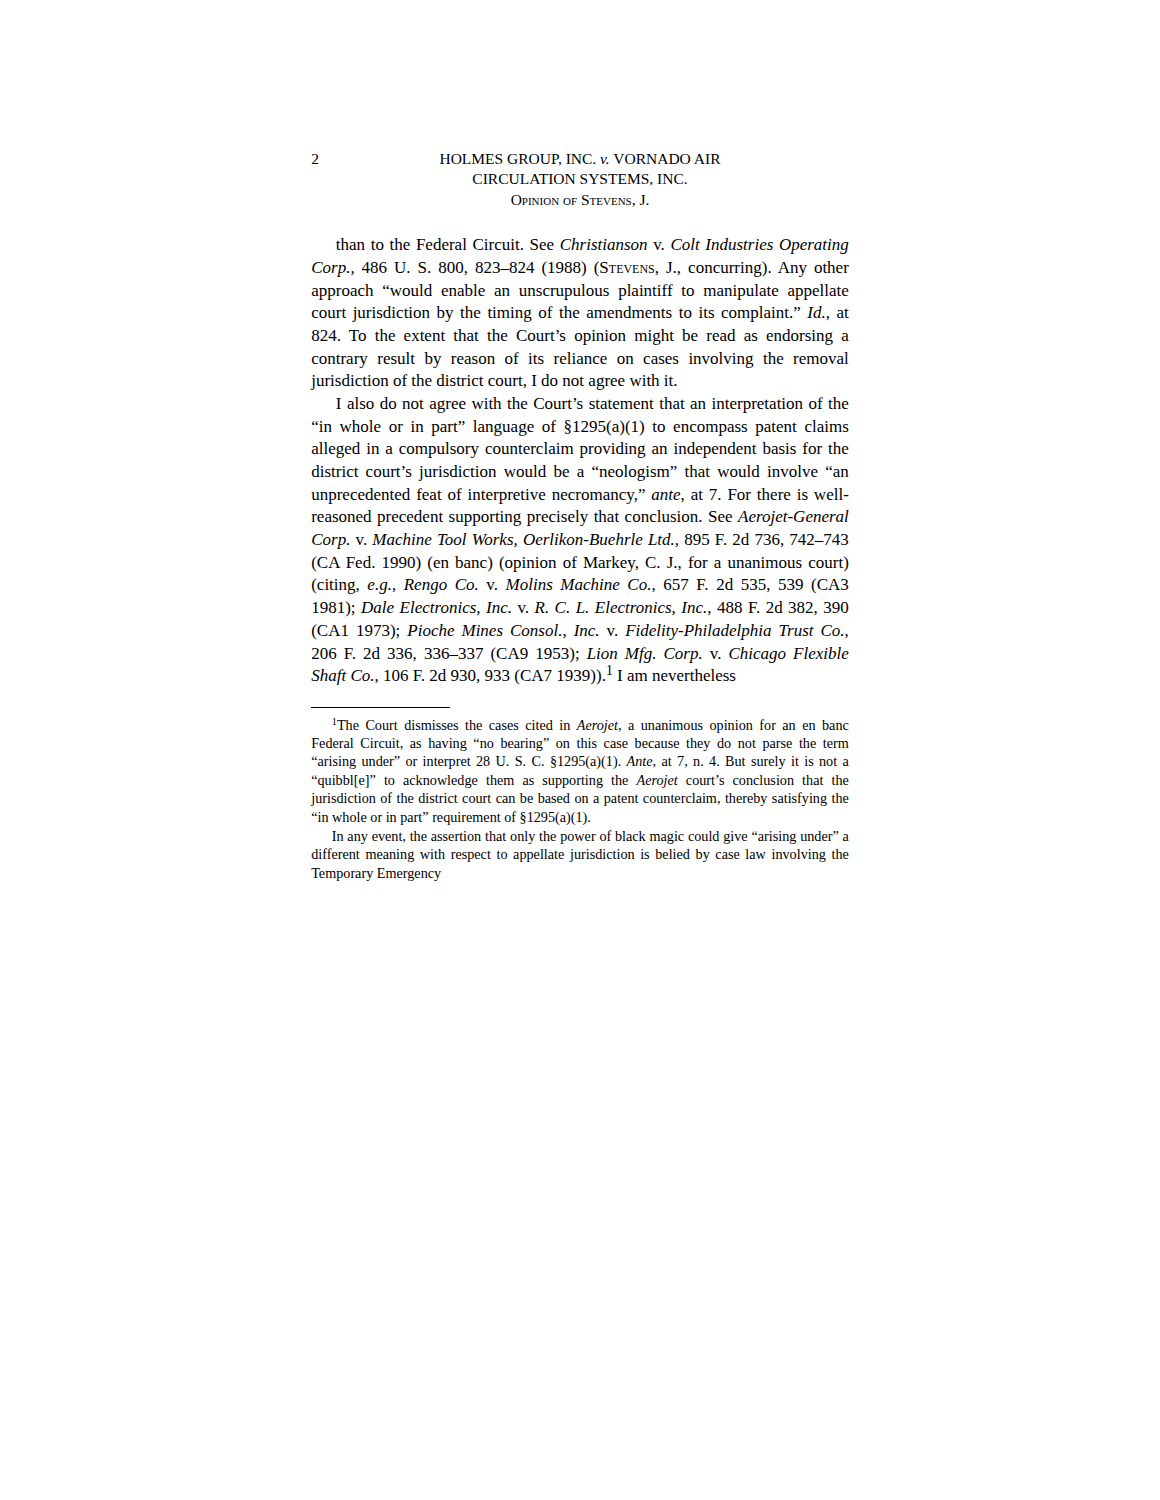2 HOLMES GROUP, INC. v. VORNADO AIR CIRCULATION SYSTEMS, INC. Opinion of Stevens, J.
than to the Federal Circuit. See Christianson v. Colt Industries Operating Corp., 486 U. S. 800, 823–824 (1988) (Stevens, J., concurring). Any other approach “would enable an unscrupulous plaintiff to manipulate appellate court jurisdiction by the timing of the amendments to its complaint.” Id., at 824. To the extent that the Court’s opinion might be read as endorsing a contrary result by reason of its reliance on cases involving the removal jurisdiction of the district court, I do not agree with it.
I also do not agree with the Court’s statement that an interpretation of the “in whole or in part” language of §1295(a)(1) to encompass patent claims alleged in a compulsory counterclaim providing an independent basis for the district court’s jurisdiction would be a “neologism” that would involve “an unprecedented feat of interpretive necromancy,” ante, at 7. For there is well-reasoned precedent supporting precisely that conclusion. See Aerojet-General Corp. v. Machine Tool Works, Oerlikon-Buehrle Ltd., 895 F. 2d 736, 742–743 (CA Fed. 1990) (en banc) (opinion of Markey, C. J., for a unanimous court) (citing, e.g., Rengo Co. v. Molins Machine Co., 657 F. 2d 535, 539 (CA3 1981); Dale Electronics, Inc. v. R. C. L. Electronics, Inc., 488 F. 2d 382, 390 (CA1 1973); Pioche Mines Consol., Inc. v. Fidelity-Philadelphia Trust Co., 206 F. 2d 336, 336–337 (CA9 1953); Lion Mfg. Corp. v. Chicago Flexible Shaft Co., 106 F. 2d 930, 933 (CA7 1939)).1 I am nevertheless
1The Court dismisses the cases cited in Aerojet, a unanimous opinion for an en banc Federal Circuit, as having “no bearing” on this case because they do not parse the term “arising under” or interpret 28 U. S. C. §1295(a)(1). Ante, at 7, n. 4. But surely it is not a “quibbl[e]” to acknowledge them as supporting the Aerojet court’s conclusion that the jurisdiction of the district court can be based on a patent counterclaim, thereby satisfying the “in whole or in part” requirement of §1295(a)(1).
In any event, the assertion that only the power of black magic could give “arising under” a different meaning with respect to appellate jurisdiction is belied by case law involving the Temporary Emergency